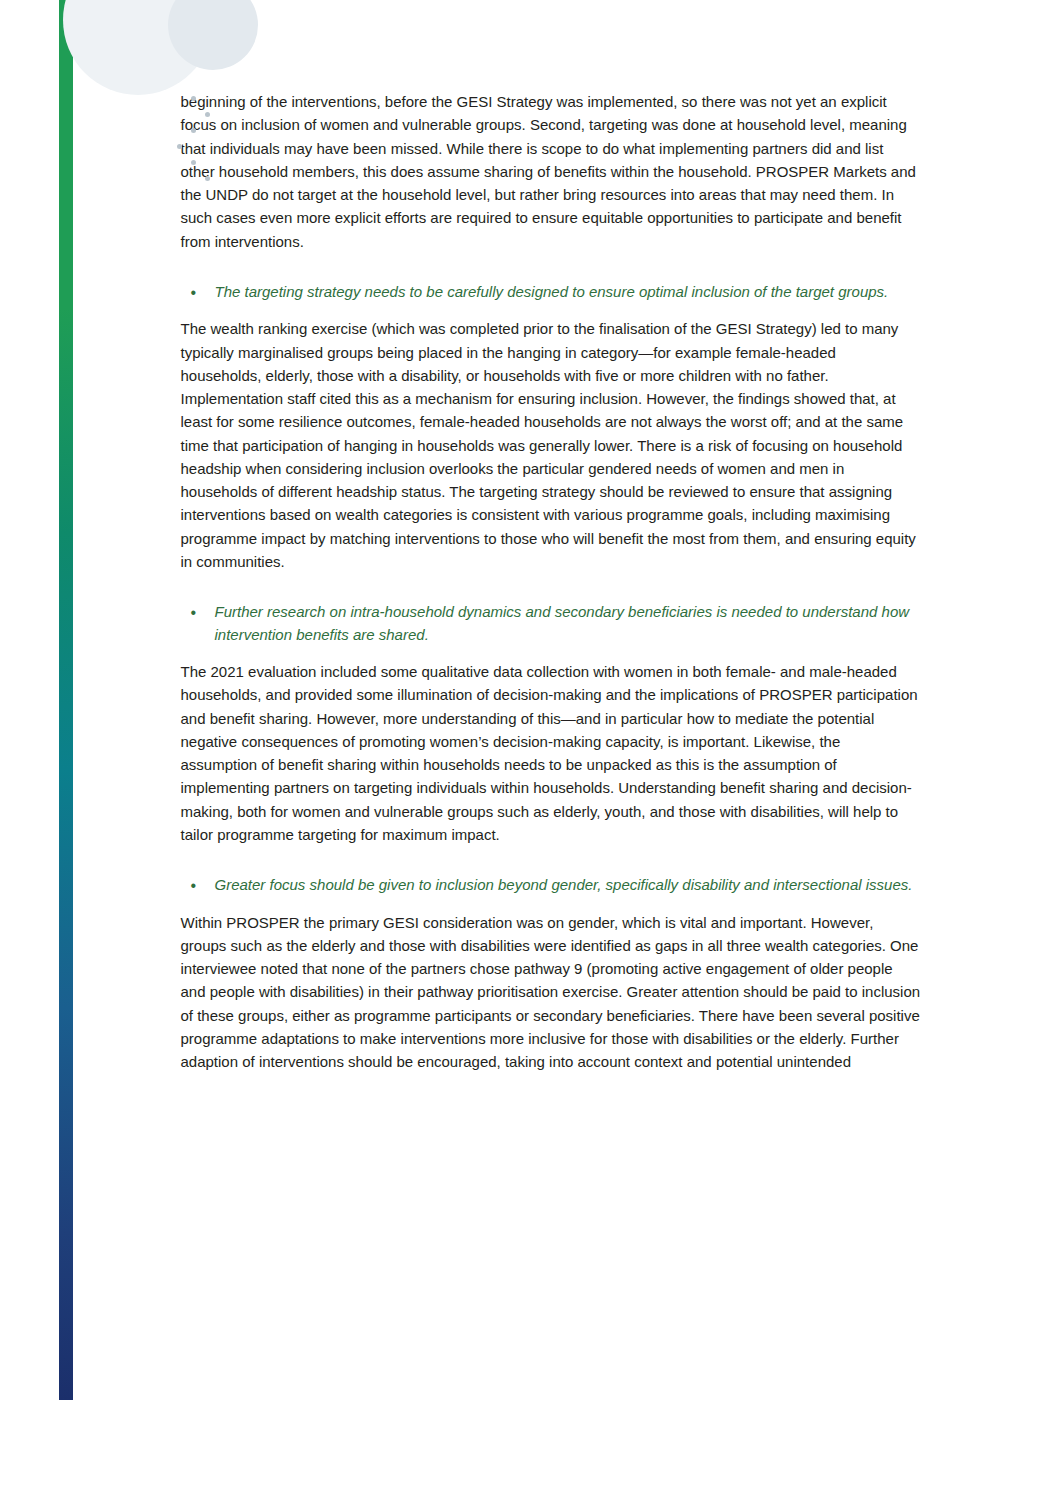beginning of the interventions, before the GESI Strategy was implemented, so there was not yet an explicit focus on inclusion of women and vulnerable groups. Second, targeting was done at household level, meaning that individuals may have been missed. While there is scope to do what implementing partners did and list other household members, this does assume sharing of benefits within the household. PROSPER Markets and the UNDP do not target at the household level, but rather bring resources into areas that may need them. In such cases even more explicit efforts are required to ensure equitable opportunities to participate and benefit from interventions.
The targeting strategy needs to be carefully designed to ensure optimal inclusion of the target groups.
The wealth ranking exercise (which was completed prior to the finalisation of the GESI Strategy) led to many typically marginalised groups being placed in the hanging in category—for example female-headed households, elderly, those with a disability, or households with five or more children with no father. Implementation staff cited this as a mechanism for ensuring inclusion. However, the findings showed that, at least for some resilience outcomes, female-headed households are not always the worst off; and at the same time that participation of hanging in households was generally lower. There is a risk of focusing on household headship when considering inclusion overlooks the particular gendered needs of women and men in households of different headship status. The targeting strategy should be reviewed to ensure that assigning interventions based on wealth categories is consistent with various programme goals, including maximising programme impact by matching interventions to those who will benefit the most from them, and ensuring equity in communities.
Further research on intra-household dynamics and secondary beneficiaries is needed to understand how intervention benefits are shared.
The 2021 evaluation included some qualitative data collection with women in both female- and male-headed households, and provided some illumination of decision-making and the implications of PROSPER participation and benefit sharing. However, more understanding of this—and in particular how to mediate the potential negative consequences of promoting women’s decision-making capacity, is important. Likewise, the assumption of benefit sharing within households needs to be unpacked as this is the assumption of implementing partners on targeting individuals within households. Understanding benefit sharing and decision-making, both for women and vulnerable groups such as elderly, youth, and those with disabilities, will help to tailor programme targeting for maximum impact.
Greater focus should be given to inclusion beyond gender, specifically disability and intersectional issues.
Within PROSPER the primary GESI consideration was on gender, which is vital and important. However, groups such as the elderly and those with disabilities were identified as gaps in all three wealth categories. One interviewee noted that none of the partners chose pathway 9 (promoting active engagement of older people and people with disabilities) in their pathway prioritisation exercise. Greater attention should be paid to inclusion of these groups, either as programme participants or secondary beneficiaries. There have been several positive programme adaptations to make interventions more inclusive for those with disabilities or the elderly. Further adaption of interventions should be encouraged, taking into account context and potential unintended